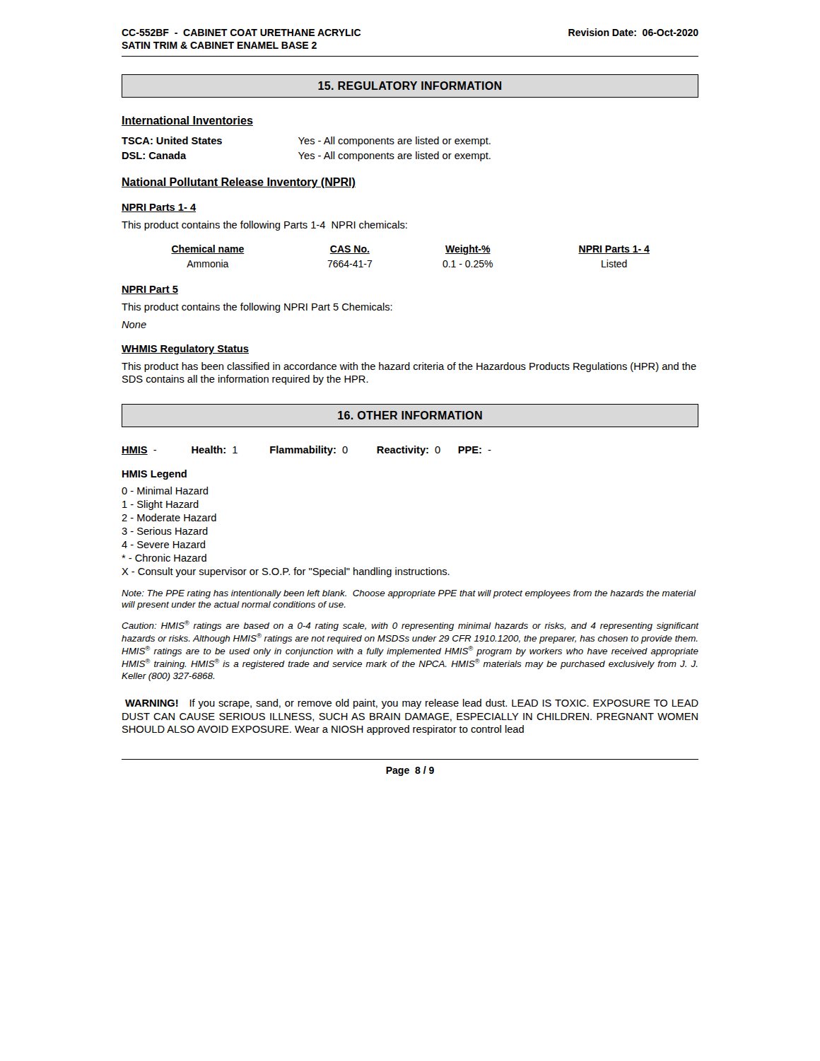CC-552BF - CABINET COAT URETHANE ACRYLIC
SATIN TRIM & CABINET ENAMEL BASE 2
Revision Date: 06-Oct-2020
15. REGULATORY INFORMATION
International Inventories
TSCA: United States
Yes - All components are listed or exempt.
DSL: Canada
Yes - All components are listed or exempt.
National Pollutant Release Inventory (NPRI)
NPRI Parts 1- 4
This product contains the following Parts 1-4 NPRI chemicals:
| Chemical name | CAS No. | Weight-% | NPRI Parts 1- 4 |
| --- | --- | --- | --- |
| Ammonia | 7664-41-7 | 0.1 - 0.25% | Listed |
NPRI Part 5
This product contains the following NPRI Part 5 Chemicals:
None
WHMIS Regulatory Status
This product has been classified in accordance with the hazard criteria of the Hazardous Products Regulations (HPR) and the SDS contains all the information required by the HPR.
16. OTHER INFORMATION
HMIS - Health: 1 Flammability: 0 Reactivity: 0 PPE: -
HMIS Legend
0 - Minimal Hazard
1 - Slight Hazard
2 - Moderate Hazard
3 - Serious Hazard
4 - Severe Hazard
* - Chronic Hazard
X - Consult your supervisor or S.O.P. for "Special" handling instructions.
Note: The PPE rating has intentionally been left blank. Choose appropriate PPE that will protect employees from the hazards the material will present under the actual normal conditions of use.
Caution: HMIS® ratings are based on a 0-4 rating scale, with 0 representing minimal hazards or risks, and 4 representing significant hazards or risks. Although HMIS® ratings are not required on MSDSs under 29 CFR 1910.1200, the preparer, has chosen to provide them. HMIS® ratings are to be used only in conjunction with a fully implemented HMIS® program by workers who have received appropriate HMIS® training. HMIS® is a registered trade and service mark of the NPCA. HMIS® materials may be purchased exclusively from J. J. Keller (800) 327-6868.
WARNING! If you scrape, sand, or remove old paint, you may release lead dust. LEAD IS TOXIC. EXPOSURE TO LEAD DUST CAN CAUSE SERIOUS ILLNESS, SUCH AS BRAIN DAMAGE, ESPECIALLY IN CHILDREN. PREGNANT WOMEN SHOULD ALSO AVOID EXPOSURE. Wear a NIOSH approved respirator to control lead
Page 8 / 9